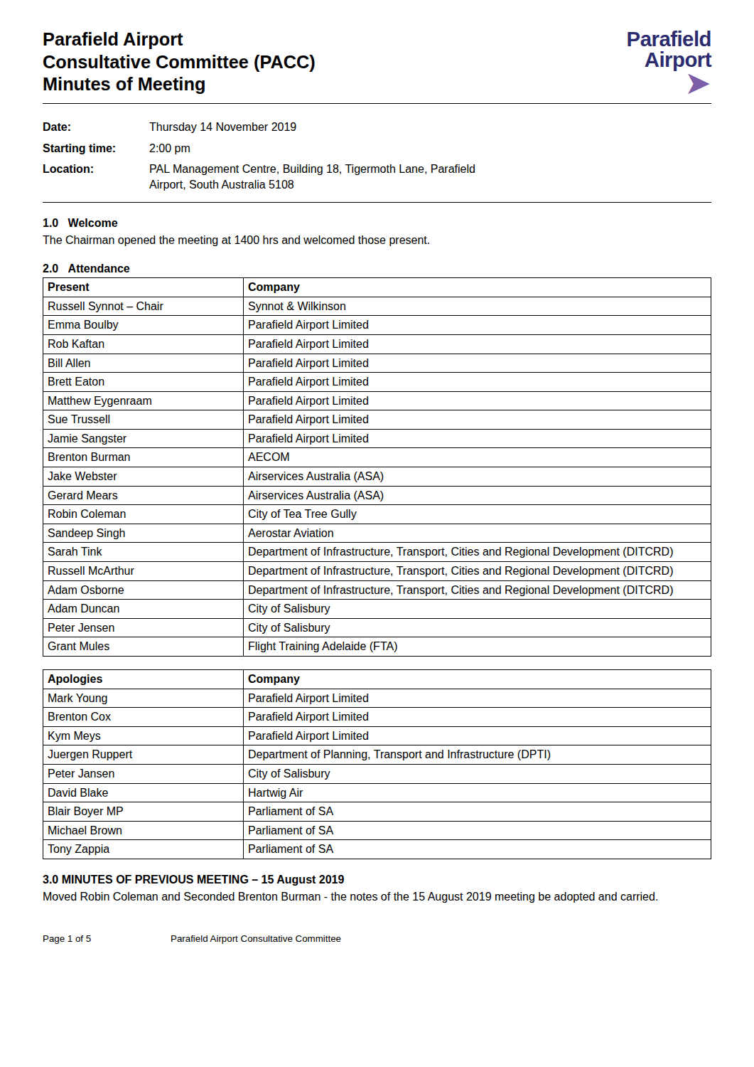Parafield Airport
Consultative Committee (PACC)
Minutes of Meeting
ParafieldAirport➤
| Date: | Thursday 14 November 2019 |
| Starting time: | 2:00 pm |
| Location: | PAL Management Centre, Building 18, Tigermoth Lane, Parafield Airport, South Australia 5108 |
1.0 Welcome
The Chairman opened the meeting at 1400 hrs and welcomed those present.
2.0 Attendance
| Present | Company |
| --- | --- |
| Russell Synnot – Chair | Synnot & Wilkinson |
| Emma Boulby | Parafield Airport Limited |
| Rob Kaftan | Parafield Airport Limited |
| Bill Allen | Parafield Airport Limited |
| Brett Eaton | Parafield Airport Limited |
| Matthew Eygenraam | Parafield Airport Limited |
| Sue Trussell | Parafield Airport Limited |
| Jamie Sangster | Parafield Airport Limited |
| Brenton Burman | AECOM |
| Jake Webster | Airservices Australia (ASA) |
| Gerard Mears | Airservices Australia (ASA) |
| Robin Coleman | City of Tea Tree Gully |
| Sandeep Singh | Aerostar Aviation |
| Sarah Tink | Department of Infrastructure, Transport, Cities and Regional Development (DITCRD) |
| Russell McArthur | Department of Infrastructure, Transport, Cities and Regional Development (DITCRD) |
| Adam Osborne | Department of Infrastructure, Transport, Cities and Regional Development (DITCRD) |
| Adam Duncan | City of Salisbury |
| Peter Jensen | City of Salisbury |
| Grant Mules | Flight Training Adelaide (FTA) |
| Apologies | Company |
| --- | --- |
| Mark Young | Parafield Airport Limited |
| Brenton Cox | Parafield Airport Limited |
| Kym Meys | Parafield Airport Limited |
| Juergen Ruppert | Department of Planning, Transport and Infrastructure (DPTI) |
| Peter Jansen | City of Salisbury |
| David Blake | Hartwig Air |
| Blair Boyer MP | Parliament of SA |
| Michael Brown | Parliament of SA |
| Tony Zappia | Parliament of SA |
3.0 MINUTES OF PREVIOUS MEETING – 15 August 2019
Moved Robin Coleman and Seconded Brenton Burman - the notes of the 15 August 2019 meeting be adopted and carried.
Page 1 of 5
Parafield Airport Consultative Committee